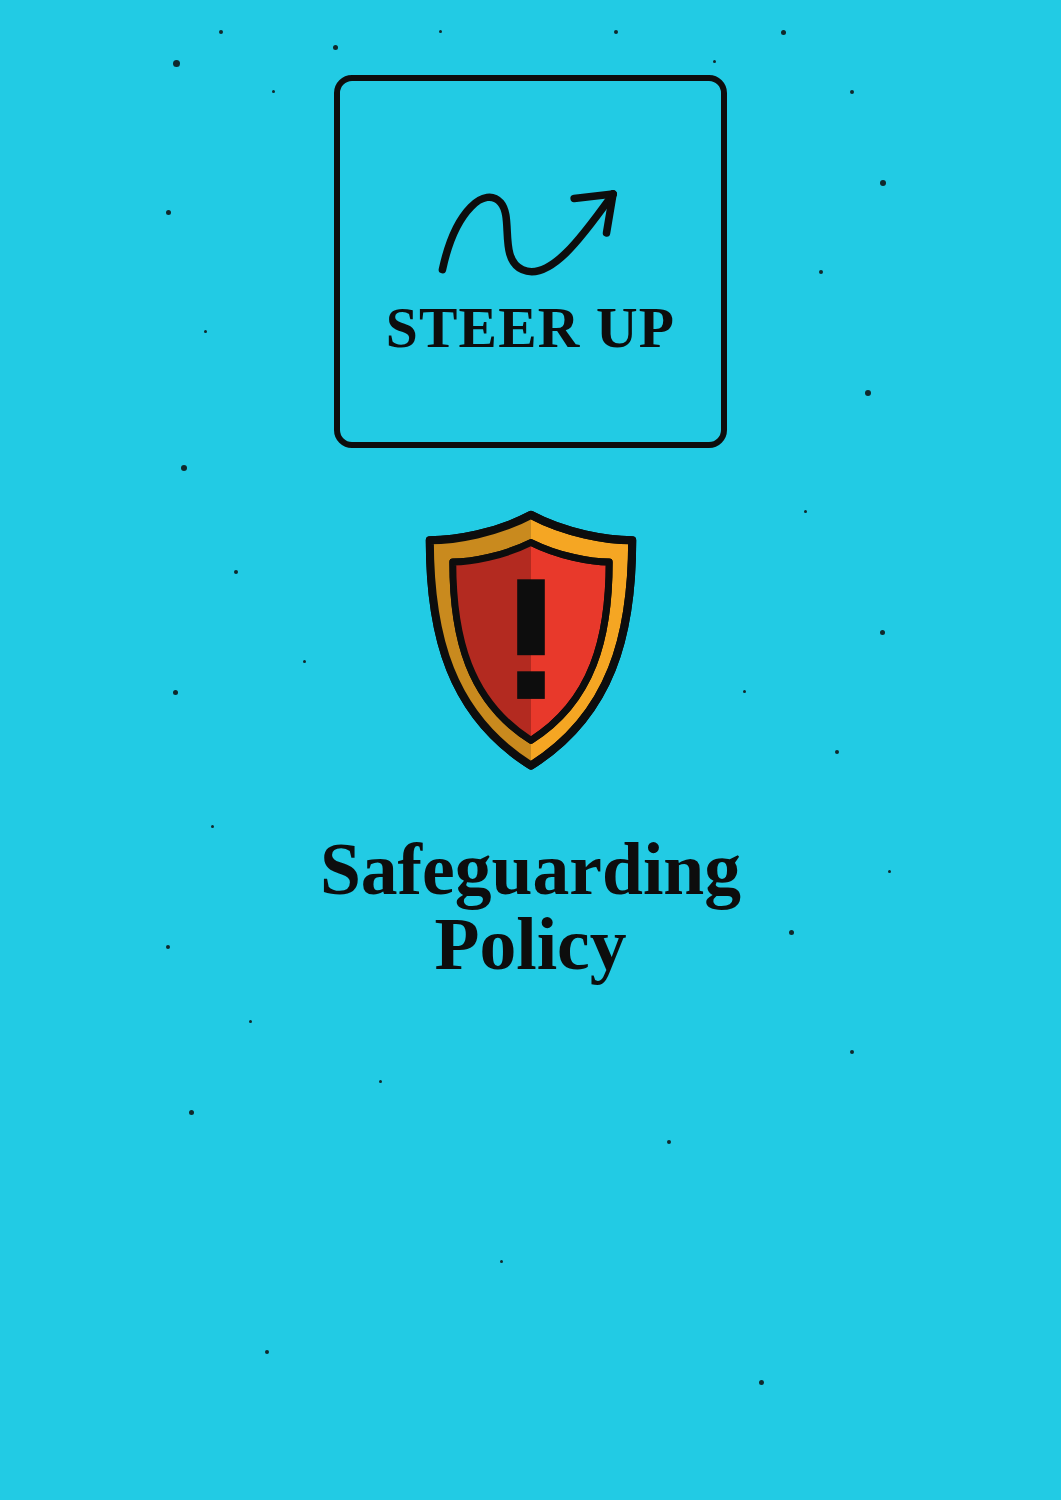Steer Up
Safeguarding Policy